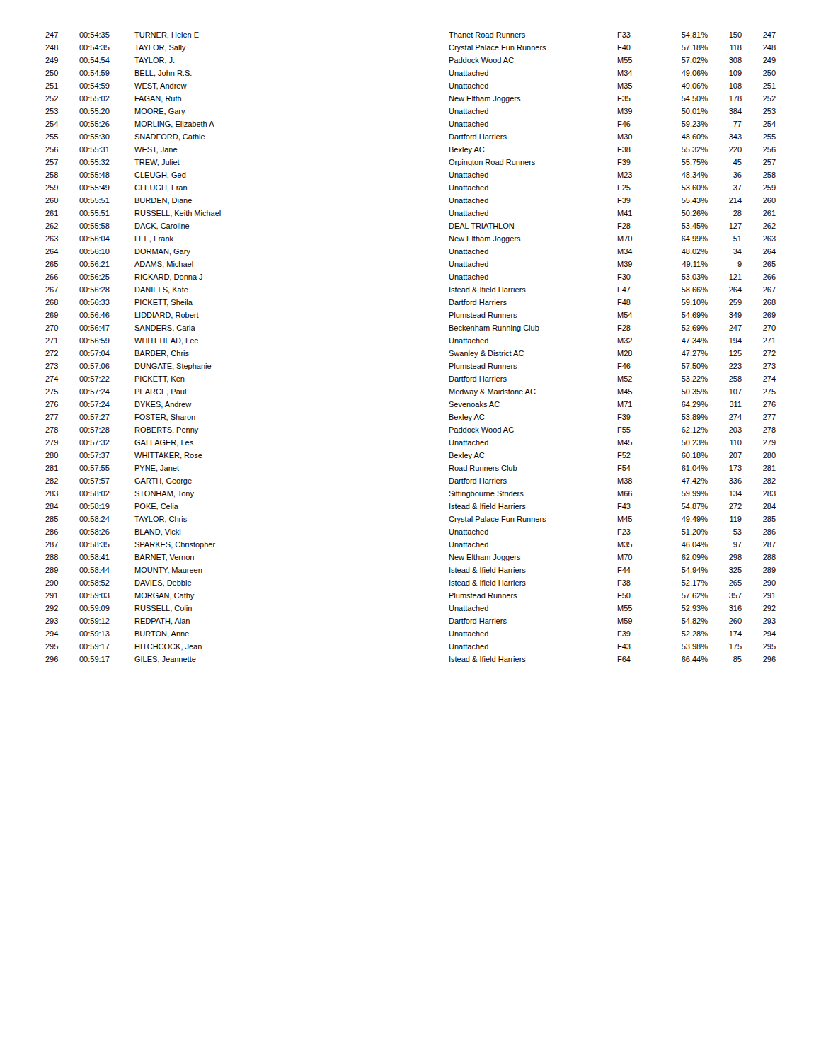| 247 | 00:54:35 | TURNER, Helen E | Thanet Road Runners | F33 | 54.81% | 150 | 247 |
| 248 | 00:54:35 | TAYLOR, Sally | Crystal Palace Fun Runners | F40 | 57.18% | 118 | 248 |
| 249 | 00:54:54 | TAYLOR, J. | Paddock Wood AC | M55 | 57.02% | 308 | 249 |
| 250 | 00:54:59 | BELL, John R.S. | Unattached | M34 | 49.06% | 109 | 250 |
| 251 | 00:54:59 | WEST, Andrew | Unattached | M35 | 49.06% | 108 | 251 |
| 252 | 00:55:02 | FAGAN, Ruth | New Eltham Joggers | F35 | 54.50% | 178 | 252 |
| 253 | 00:55:20 | MOORE, Gary | Unattached | M39 | 50.01% | 384 | 253 |
| 254 | 00:55:26 | MORLING, Elizabeth A | Unattached | F46 | 59.23% | 77 | 254 |
| 255 | 00:55:30 | SNADFORD, Cathie | Dartford Harriers | M30 | 48.60% | 343 | 255 |
| 256 | 00:55:31 | WEST, Jane | Bexley AC | F38 | 55.32% | 220 | 256 |
| 257 | 00:55:32 | TREW, Juliet | Orpington Road Runners | F39 | 55.75% | 45 | 257 |
| 258 | 00:55:48 | CLEUGH, Ged | Unattached | M23 | 48.34% | 36 | 258 |
| 259 | 00:55:49 | CLEUGH, Fran | Unattached | F25 | 53.60% | 37 | 259 |
| 260 | 00:55:51 | BURDEN, Diane | Unattached | F39 | 55.43% | 214 | 260 |
| 261 | 00:55:51 | RUSSELL, Keith Michael | Unattached | M41 | 50.26% | 28 | 261 |
| 262 | 00:55:58 | DACK, Caroline | DEAL TRIATHLON | F28 | 53.45% | 127 | 262 |
| 263 | 00:56:04 | LEE, Frank | New Eltham Joggers | M70 | 64.99% | 51 | 263 |
| 264 | 00:56:10 | DORMAN, Gary | Unattached | M34 | 48.02% | 34 | 264 |
| 265 | 00:56:21 | ADAMS, Michael | Unattached | M39 | 49.11% | 9 | 265 |
| 266 | 00:56:25 | RICKARD, Donna J | Unattached | F30 | 53.03% | 121 | 266 |
| 267 | 00:56:28 | DANIELS, Kate | Istead & Ifield Harriers | F47 | 58.66% | 264 | 267 |
| 268 | 00:56:33 | PICKETT, Sheila | Dartford Harriers | F48 | 59.10% | 259 | 268 |
| 269 | 00:56:46 | LIDDIARD, Robert | Plumstead Runners | M54 | 54.69% | 349 | 269 |
| 270 | 00:56:47 | SANDERS, Carla | Beckenham Running Club | F28 | 52.69% | 247 | 270 |
| 271 | 00:56:59 | WHITEHEAD, Lee | Unattached | M32 | 47.34% | 194 | 271 |
| 272 | 00:57:04 | BARBER, Chris | Swanley & District AC | M28 | 47.27% | 125 | 272 |
| 273 | 00:57:06 | DUNGATE, Stephanie | Plumstead Runners | F46 | 57.50% | 223 | 273 |
| 274 | 00:57:22 | PICKETT, Ken | Dartford Harriers | M52 | 53.22% | 258 | 274 |
| 275 | 00:57:24 | PEARCE, Paul | Medway & Maidstone AC | M45 | 50.35% | 107 | 275 |
| 276 | 00:57:24 | DYKES, Andrew | Sevenoaks AC | M71 | 64.29% | 311 | 276 |
| 277 | 00:57:27 | FOSTER, Sharon | Bexley AC | F39 | 53.89% | 274 | 277 |
| 278 | 00:57:28 | ROBERTS, Penny | Paddock Wood AC | F55 | 62.12% | 203 | 278 |
| 279 | 00:57:32 | GALLAGER, Les | Unattached | M45 | 50.23% | 110 | 279 |
| 280 | 00:57:37 | WHITTAKER, Rose | Bexley AC | F52 | 60.18% | 207 | 280 |
| 281 | 00:57:55 | PYNE, Janet | Road Runners Club | F54 | 61.04% | 173 | 281 |
| 282 | 00:57:57 | GARTH, George | Dartford Harriers | M38 | 47.42% | 336 | 282 |
| 283 | 00:58:02 | STONHAM, Tony | Sittingbourne Striders | M66 | 59.99% | 134 | 283 |
| 284 | 00:58:19 | POKE, Celia | Istead & Ifield Harriers | F43 | 54.87% | 272 | 284 |
| 285 | 00:58:24 | TAYLOR, Chris | Crystal Palace Fun Runners | M45 | 49.49% | 119 | 285 |
| 286 | 00:58:26 | BLAND, Vicki | Unattached | F23 | 51.20% | 53 | 286 |
| 287 | 00:58:35 | SPARKES, Christopher | Unattached | M35 | 46.04% | 97 | 287 |
| 288 | 00:58:41 | BARNET, Vernon | New Eltham Joggers | M70 | 62.09% | 298 | 288 |
| 289 | 00:58:44 | MOUNTY, Maureen | Istead & Ifield Harriers | F44 | 54.94% | 325 | 289 |
| 290 | 00:58:52 | DAVIES, Debbie | Istead & Ifield Harriers | F38 | 52.17% | 265 | 290 |
| 291 | 00:59:03 | MORGAN, Cathy | Plumstead Runners | F50 | 57.62% | 357 | 291 |
| 292 | 00:59:09 | RUSSELL, Colin | Unattached | M55 | 52.93% | 316 | 292 |
| 293 | 00:59:12 | REDPATH, Alan | Dartford Harriers | M59 | 54.82% | 260 | 293 |
| 294 | 00:59:13 | BURTON, Anne | Unattached | F39 | 52.28% | 174 | 294 |
| 295 | 00:59:17 | HITCHCOCK, Jean | Unattached | F43 | 53.98% | 175 | 295 |
| 296 | 00:59:17 | GILES, Jeannette | Istead & Ifield Harriers | F64 | 66.44% | 85 | 296 |